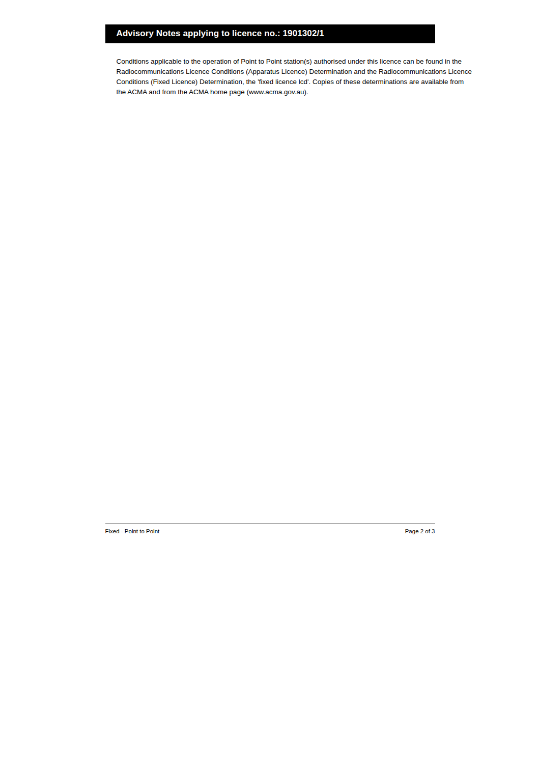Advisory Notes applying to licence no.: 1901302/1
Conditions applicable to the operation of Point to Point station(s) authorised under this licence can be found in the Radiocommunications Licence Conditions (Apparatus Licence) Determination and the Radiocommunications Licence Conditions (Fixed Licence) Determination, the 'fixed licence lcd'. Copies of these determinations are available from the ACMA and from the ACMA home page (www.acma.gov.au).
Fixed - Point to Point Page 2 of 3